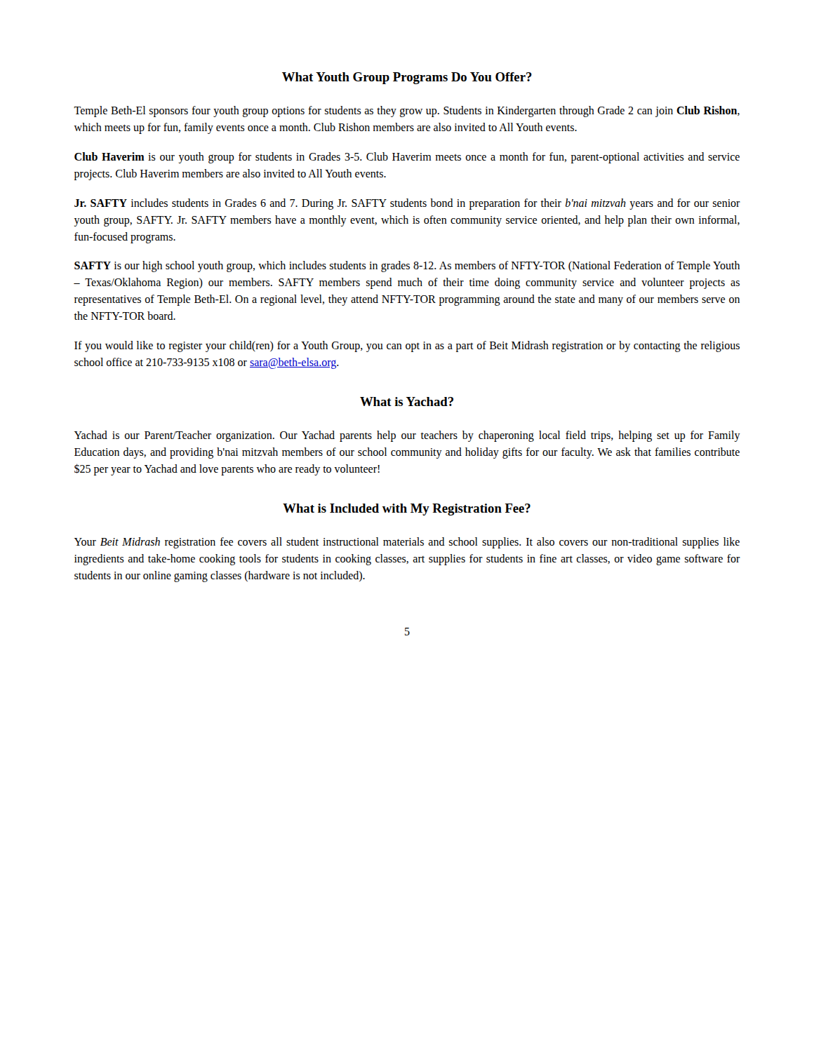What Youth Group Programs Do You Offer?
Temple Beth-El sponsors four youth group options for students as they grow up. Students in Kindergarten through Grade 2 can join Club Rishon, which meets up for fun, family events once a month. Club Rishon members are also invited to All Youth events.
Club Haverim is our youth group for students in Grades 3-5. Club Haverim meets once a month for fun, parent-optional activities and service projects. Club Haverim members are also invited to All Youth events.
Jr. SAFTY includes students in Grades 6 and 7. During Jr. SAFTY students bond in preparation for their b'nai mitzvah years and for our senior youth group, SAFTY. Jr. SAFTY members have a monthly event, which is often community service oriented, and help plan their own informal, fun-focused programs.
SAFTY is our high school youth group, which includes students in grades 8-12. As members of NFTY-TOR (National Federation of Temple Youth – Texas/Oklahoma Region) our members. SAFTY members spend much of their time doing community service and volunteer projects as representatives of Temple Beth-El. On a regional level, they attend NFTY-TOR programming around the state and many of our members serve on the NFTY-TOR board.
If you would like to register your child(ren) for a Youth Group, you can opt in as a part of Beit Midrash registration or by contacting the religious school office at 210-733-9135 x108 or sara@beth-elsa.org.
What is Yachad?
Yachad is our Parent/Teacher organization. Our Yachad parents help our teachers by chaperoning local field trips, helping set up for Family Education days, and providing b'nai mitzvah members of our school community and holiday gifts for our faculty. We ask that families contribute $25 per year to Yachad and love parents who are ready to volunteer!
What is Included with My Registration Fee?
Your Beit Midrash registration fee covers all student instructional materials and school supplies. It also covers our non-traditional supplies like ingredients and take-home cooking tools for students in cooking classes, art supplies for students in fine art classes, or video game software for students in our online gaming classes (hardware is not included).
5